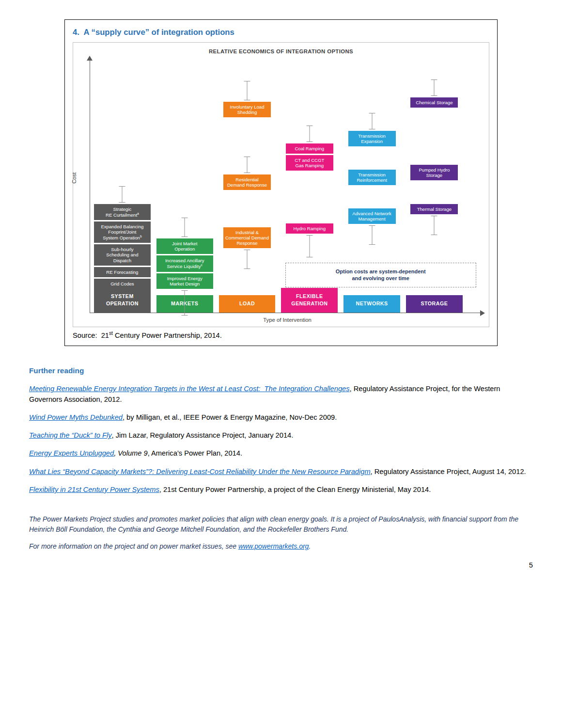4. A “supply curve” of integration options
RELATIVE ECONOMICS OF INTEGRATION OPTIONS
Cost
Strategic
RE Curtailmenta
Expanded Balancing
Fooprint/Joint
System Operationb
Sub-hourly
Scheduling and
Dispatch
RE Forecasting
Grid Codes
SYSTEM
OPERATION
Joint Market
Operation
Increased Ancillary
Service Liquidityc
Improved Energy
Market Design
MARKETS
Involuntary Load
Shedding
Residential
Demand Response
Industrial &
Commercial Demand
Response
LOAD
Coal Ramping
CT and CCGT
Gas Ramping
Hydro Ramping
FLEXIBLE
GENERATION
Transmission
Expansion
Transmission
Reinforcement
Advanced Network
Management
NETWORKS
Chemical Storage
Pumped Hydro
Storage
Thermal Storage
STORAGE
Option costs are system-dependent
and evolving over time
Type of Intervention
Source: 21st Century Power Partnership, 2014.
Further reading
Meeting Renewable Energy Integration Targets in the West at Least Cost: The Integration Challenges, Regulatory Assistance Project, for the Western Governors Association, 2012.
Wind Power Myths Debunked, by Milligan, et al., IEEE Power & Energy Magazine, Nov-Dec 2009.
Teaching the “Duck” to Fly, Jim Lazar, Regulatory Assistance Project, January 2014.
Energy Experts Unplugged, Volume 9, America’s Power Plan, 2014.
What Lies “Beyond Capacity Markets”?: Delivering Least-Cost Reliability Under the New Resource Paradigm, Regulatory Assistance Project, August 14, 2012.
Flexibility in 21st Century Power Systems, 21st Century Power Partnership, a project of the Clean Energy Ministerial, May 2014.
The Power Markets Project studies and promotes market policies that align with clean energy goals. It is a project of PaulosAnalysis, with financial support from the Heinrich Böll Foundation, the Cynthia and George Mitchell Foundation, and the Rockefeller Brothers Fund.
For more information on the project and on power market issues, see www.powermarkets.org.
5